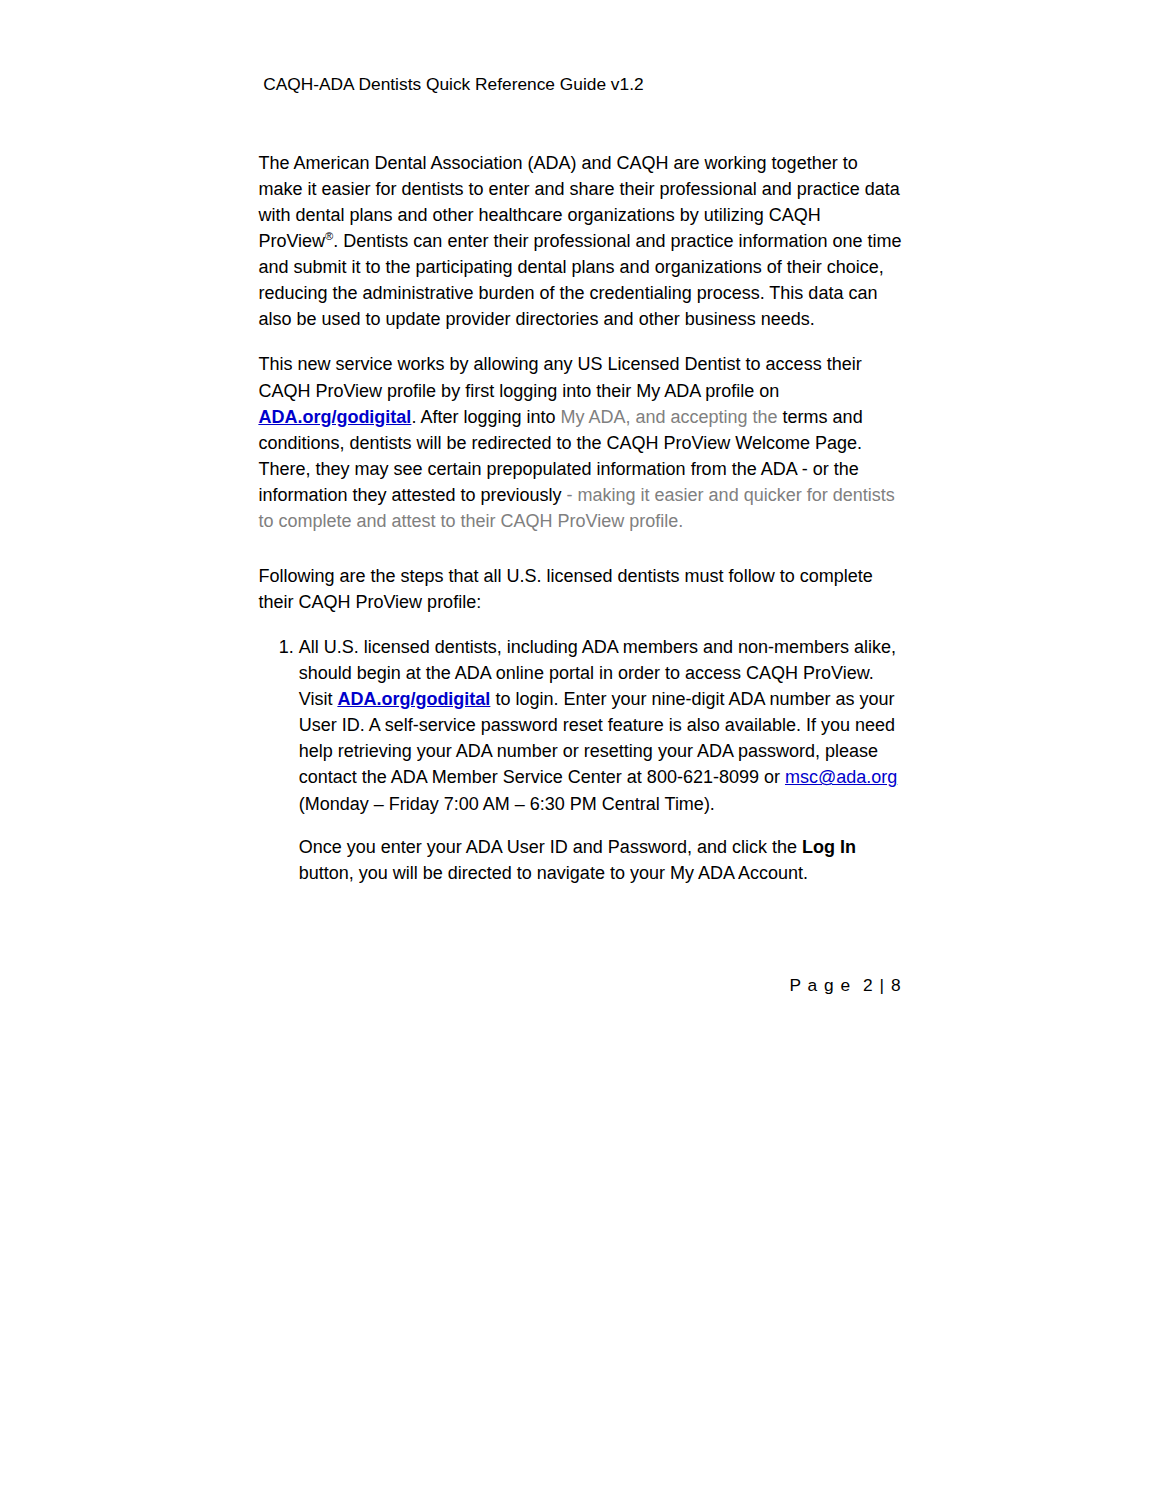CAQH-ADA Dentists Quick Reference Guide v1.2
The American Dental Association (ADA) and CAQH are working together to make it easier for dentists to enter and share their professional and practice data with dental plans and other healthcare organizations by utilizing CAQH ProView®. Dentists can enter their professional and practice information one time and submit it to the participating dental plans and organizations of their choice, reducing the administrative burden of the credentialing process. This data can also be used to update provider directories and other business needs.
This new service works by allowing any US Licensed Dentist to access their CAQH ProView profile by first logging into their My ADA profile on ADA.org/godigital. After logging into My ADA, and accepting the terms and conditions, dentists will be redirected to the CAQH ProView Welcome Page. There, they may see certain prepopulated information from the ADA - or the information they attested to previously - making it easier and quicker for dentists to complete and attest to their CAQH ProView profile.
Following are the steps that all U.S. licensed dentists must follow to complete their CAQH ProView profile:
All U.S. licensed dentists, including ADA members and non-members alike, should begin at the ADA online portal in order to access CAQH ProView. Visit ADA.org/godigital to login. Enter your nine-digit ADA number as your User ID. A self-service password reset feature is also available. If you need help retrieving your ADA number or resetting your ADA password, please contact the ADA Member Service Center at 800-621-8099 or msc@ada.org (Monday – Friday 7:00 AM – 6:30 PM Central Time).
Once you enter your ADA User ID and Password, and click the Log In button, you will be directed to navigate to your My ADA Account.
P a g e 2 | 8